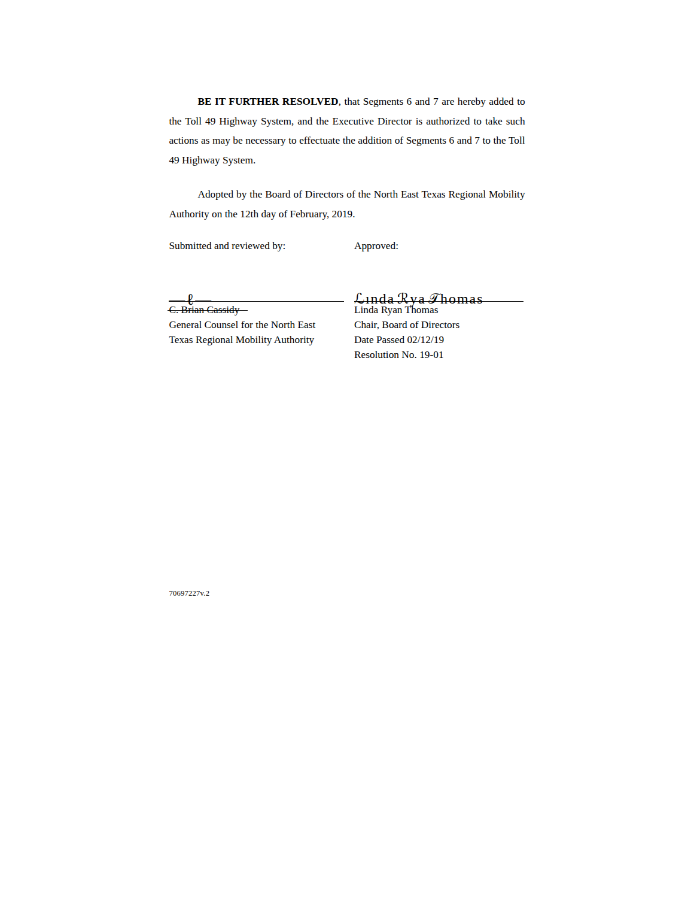BE IT FURTHER RESOLVED, that Segments 6 and 7 are hereby added to the Toll 49 Highway System, and the Executive Director is authorized to take such actions as may be necessary to effectuate the addition of Segments 6 and 7 to the Toll 49 Highway System.
Adopted by the Board of Directors of the North East Texas Regional Mobility Authority on the 12th day of February, 2019.
| Submitted and reviewed by: | Approved: |
| — ℓ — | ℒ ı n d a ℛ y a 𝒯 h o m a s |
| C. Brian Cassidy General Counsel for the North East Texas Regional Mobility Authority | Linda Ryan Thomas Chair, Board of Directors Date Passed 02/12/19 Resolution No. 19-01 |
70697227v.2